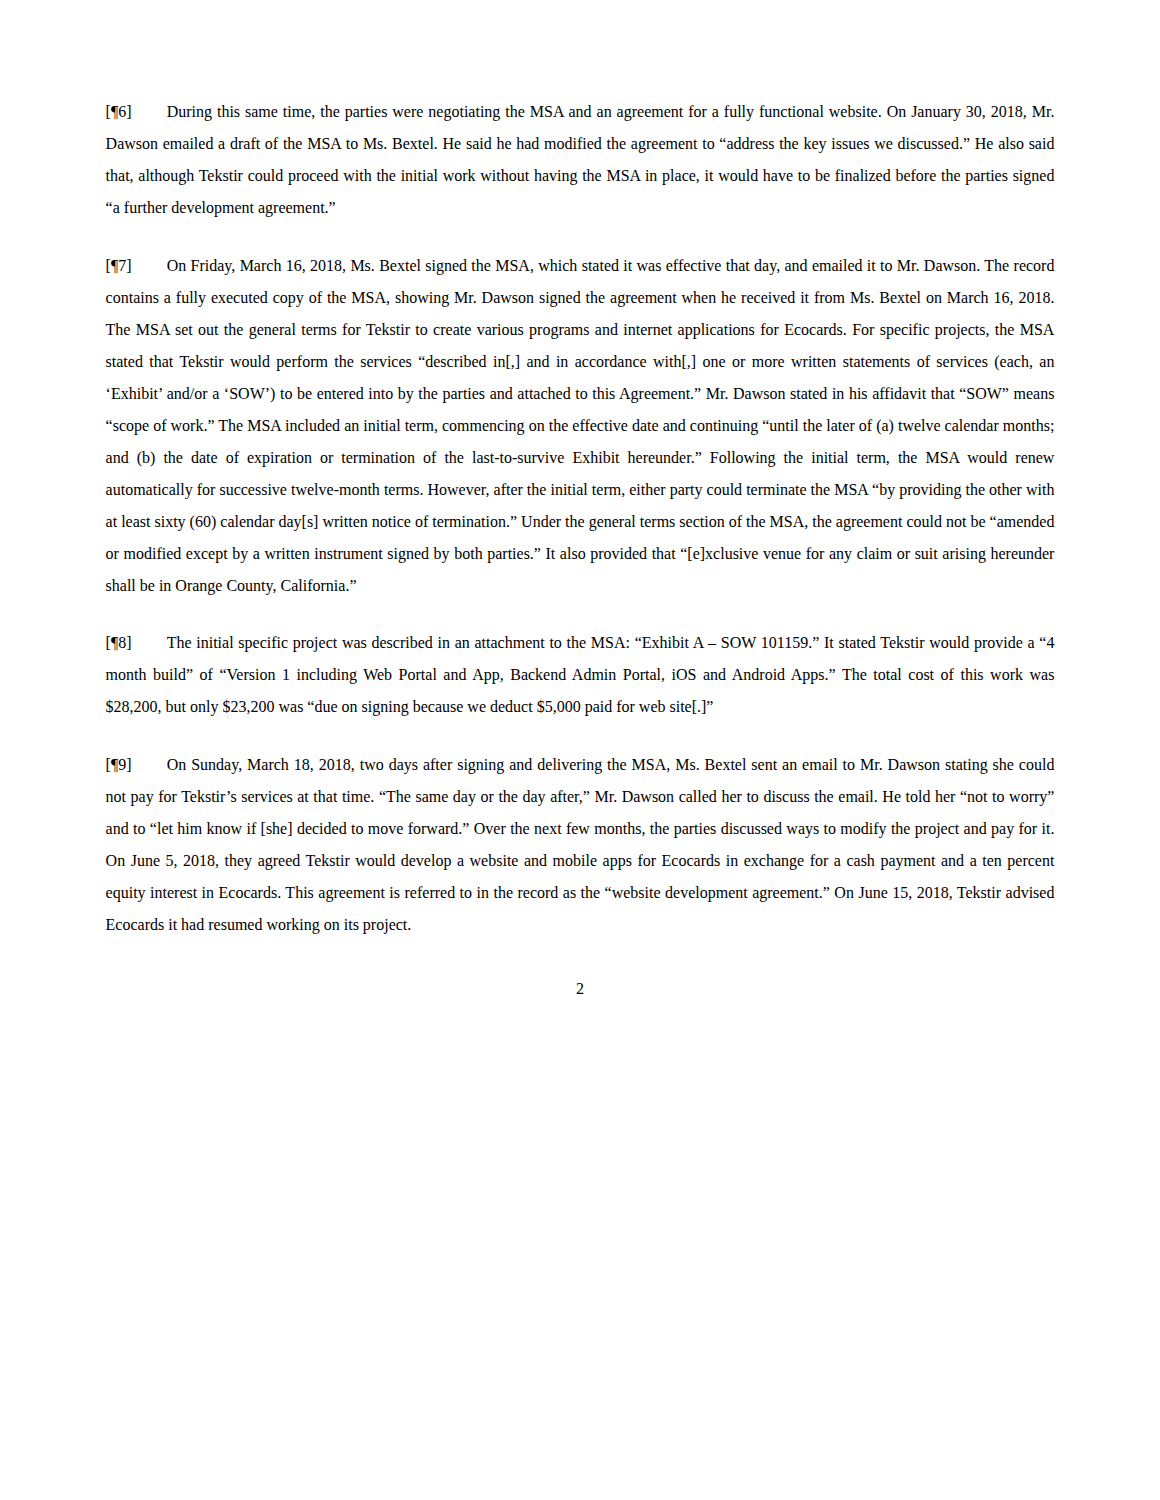[¶6] During this same time, the parties were negotiating the MSA and an agreement for a fully functional website. On January 30, 2018, Mr. Dawson emailed a draft of the MSA to Ms. Bextel. He said he had modified the agreement to “address the key issues we discussed.” He also said that, although Tekstir could proceed with the initial work without having the MSA in place, it would have to be finalized before the parties signed “a further development agreement.”
[¶7] On Friday, March 16, 2018, Ms. Bextel signed the MSA, which stated it was effective that day, and emailed it to Mr. Dawson. The record contains a fully executed copy of the MSA, showing Mr. Dawson signed the agreement when he received it from Ms. Bextel on March 16, 2018. The MSA set out the general terms for Tekstir to create various programs and internet applications for Ecocards. For specific projects, the MSA stated that Tekstir would perform the services “described in[,] and in accordance with[,] one or more written statements of services (each, an ‘Exhibit’ and/or a ‘SOW’) to be entered into by the parties and attached to this Agreement.” Mr. Dawson stated in his affidavit that “SOW” means “scope of work.” The MSA included an initial term, commencing on the effective date and continuing “until the later of (a) twelve calendar months; and (b) the date of expiration or termination of the last-to-survive Exhibit hereunder.” Following the initial term, the MSA would renew automatically for successive twelve-month terms. However, after the initial term, either party could terminate the MSA “by providing the other with at least sixty (60) calendar day[s] written notice of termination.” Under the general terms section of the MSA, the agreement could not be “amended or modified except by a written instrument signed by both parties.” It also provided that “[e]xclusive venue for any claim or suit arising hereunder shall be in Orange County, California.”
[¶8] The initial specific project was described in an attachment to the MSA: “Exhibit A – SOW 101159.” It stated Tekstir would provide a “4 month build” of “Version 1 including Web Portal and App, Backend Admin Portal, iOS and Android Apps.” The total cost of this work was $28,200, but only $23,200 was “due on signing because we deduct $5,000 paid for web site[.]”
[¶9] On Sunday, March 18, 2018, two days after signing and delivering the MSA, Ms. Bextel sent an email to Mr. Dawson stating she could not pay for Tekstir’s services at that time. “The same day or the day after,” Mr. Dawson called her to discuss the email. He told her “not to worry” and to “let him know if [she] decided to move forward.” Over the next few months, the parties discussed ways to modify the project and pay for it. On June 5, 2018, they agreed Tekstir would develop a website and mobile apps for Ecocards in exchange for a cash payment and a ten percent equity interest in Ecocards. This agreement is referred to in the record as the “website development agreement.” On June 15, 2018, Tekstir advised Ecocards it had resumed working on its project.
2